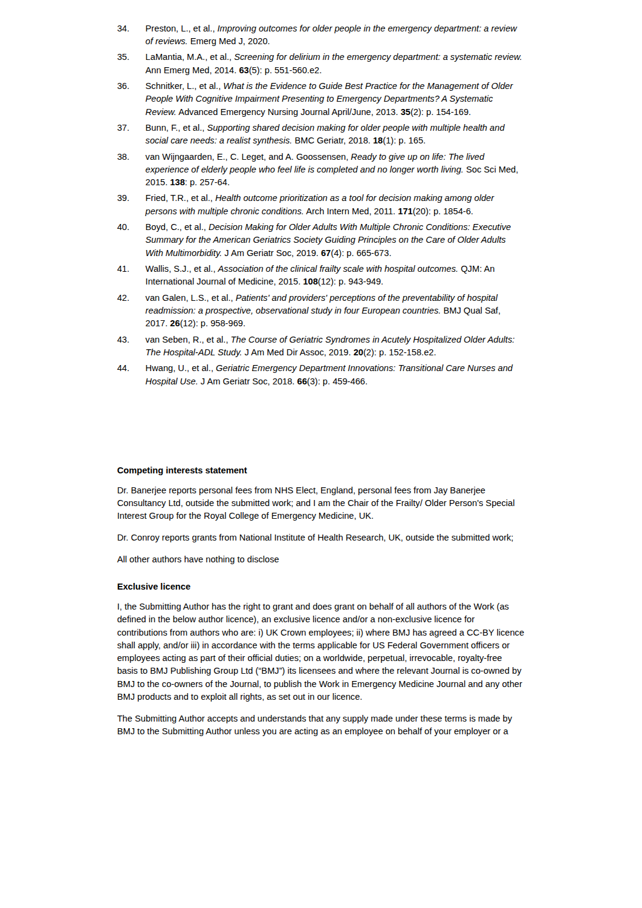34. Preston, L., et al., Improving outcomes for older people in the emergency department: a review of reviews. Emerg Med J, 2020.
35. LaMantia, M.A., et al., Screening for delirium in the emergency department: a systematic review. Ann Emerg Med, 2014. 63(5): p. 551-560.e2.
36. Schnitker, L., et al., What is the Evidence to Guide Best Practice for the Management of Older People With Cognitive Impairment Presenting to Emergency Departments? A Systematic Review. Advanced Emergency Nursing Journal April/June, 2013. 35(2): p. 154-169.
37. Bunn, F., et al., Supporting shared decision making for older people with multiple health and social care needs: a realist synthesis. BMC Geriatr, 2018. 18(1): p. 165.
38. van Wijngaarden, E., C. Leget, and A. Goossensen, Ready to give up on life: The lived experience of elderly people who feel life is completed and no longer worth living. Soc Sci Med, 2015. 138: p. 257-64.
39. Fried, T.R., et al., Health outcome prioritization as a tool for decision making among older persons with multiple chronic conditions. Arch Intern Med, 2011. 171(20): p. 1854-6.
40. Boyd, C., et al., Decision Making for Older Adults With Multiple Chronic Conditions: Executive Summary for the American Geriatrics Society Guiding Principles on the Care of Older Adults With Multimorbidity. J Am Geriatr Soc, 2019. 67(4): p. 665-673.
41. Wallis, S.J., et al., Association of the clinical frailty scale with hospital outcomes. QJM: An International Journal of Medicine, 2015. 108(12): p. 943-949.
42. van Galen, L.S., et al., Patients' and providers' perceptions of the preventability of hospital readmission: a prospective, observational study in four European countries. BMJ Qual Saf, 2017. 26(12): p. 958-969.
43. van Seben, R., et al., The Course of Geriatric Syndromes in Acutely Hospitalized Older Adults: The Hospital-ADL Study. J Am Med Dir Assoc, 2019. 20(2): p. 152-158.e2.
44. Hwang, U., et al., Geriatric Emergency Department Innovations: Transitional Care Nurses and Hospital Use. J Am Geriatr Soc, 2018. 66(3): p. 459-466.
Competing interests statement
Dr. Banerjee reports personal fees from NHS Elect, England, personal fees from Jay Banerjee Consultancy Ltd, outside the submitted work; and I am the Chair of the Frailty/ Older Person's Special Interest Group for the Royal College of Emergency Medicine, UK.
Dr. Conroy reports grants from National Institute of Health Research, UK, outside the submitted work;
All other authors have nothing to disclose
Exclusive licence
I, the Submitting Author has the right to grant and does grant on behalf of all authors of the Work (as defined in the below author licence), an exclusive licence and/or a non-exclusive licence for contributions from authors who are: i) UK Crown employees; ii) where BMJ has agreed a CC-BY licence shall apply, and/or iii) in accordance with the terms applicable for US Federal Government officers or employees acting as part of their official duties; on a worldwide, perpetual, irrevocable, royalty-free basis to BMJ Publishing Group Ltd (“BMJ”) its licensees and where the relevant Journal is co-owned by BMJ to the co-owners of the Journal, to publish the Work in Emergency Medicine Journal and any other BMJ products and to exploit all rights, as set out in our licence.
The Submitting Author accepts and understands that any supply made under these terms is made by BMJ to the Submitting Author unless you are acting as an employee on behalf of your employer or a